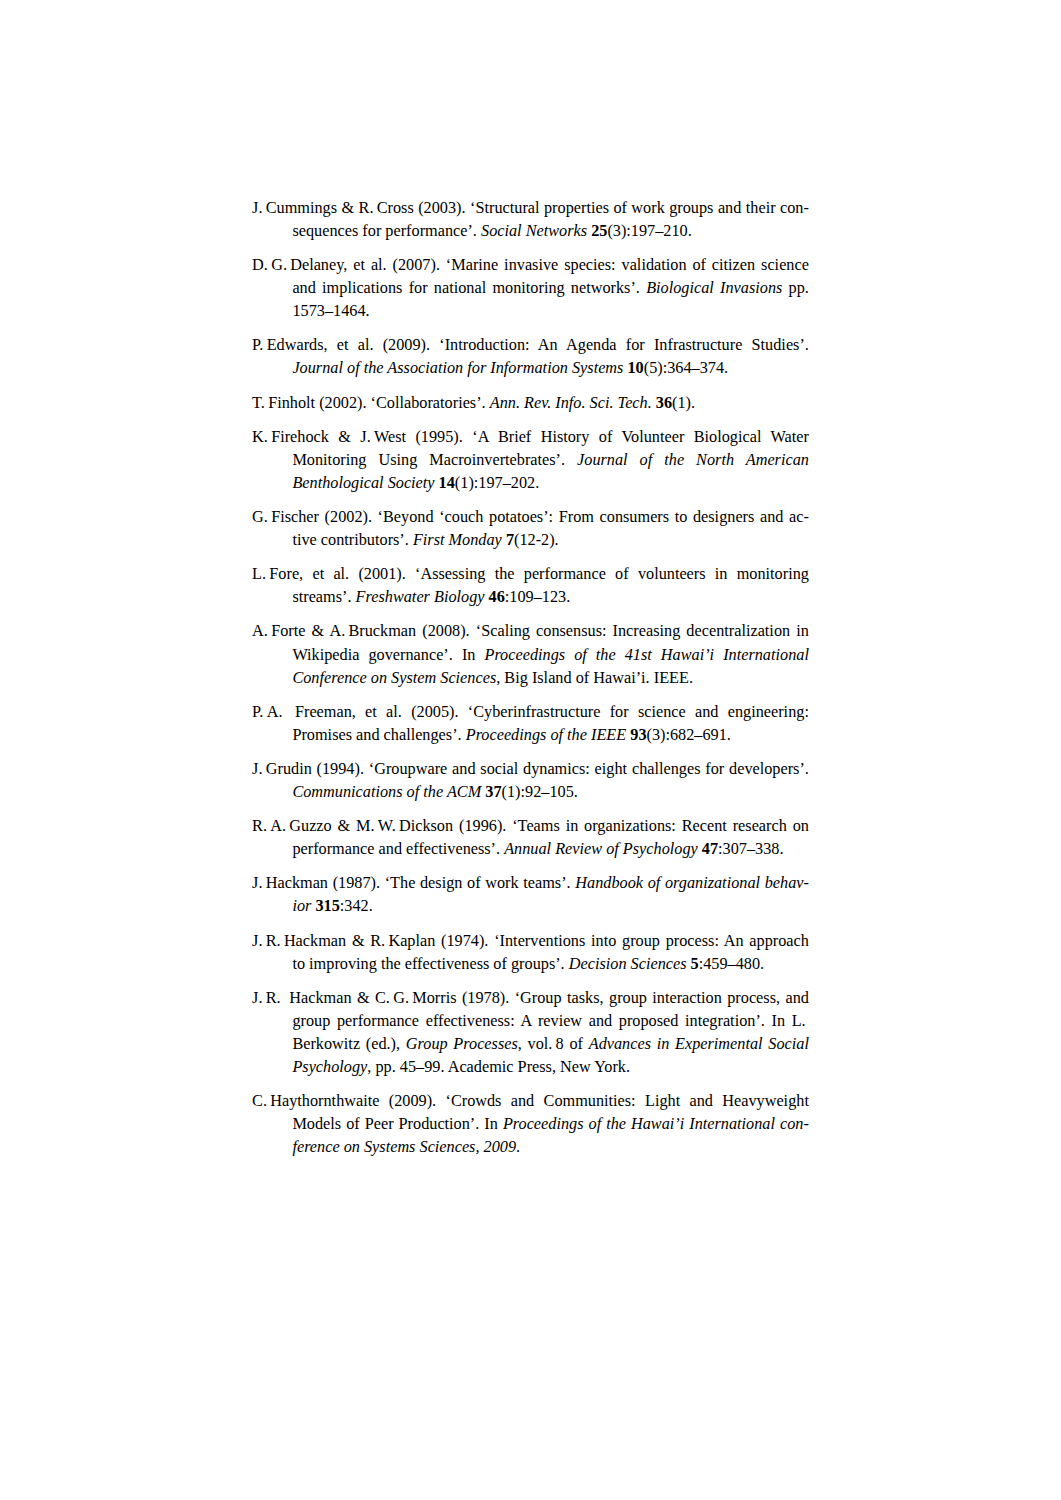J. Cummings & R. Cross (2003). ‘Structural properties of work groups and their consequences for performance’. Social Networks 25(3):197–210.
D. G. Delaney, et al. (2007). ‘Marine invasive species: validation of citizen science and implications for national monitoring networks’. Biological Invasions pp. 1573–1464.
P. Edwards, et al. (2009). ‘Introduction: An Agenda for Infrastructure Studies’. Journal of the Association for Information Systems 10(5):364–374.
T. Finholt (2002). ‘Collaboratories’. Ann. Rev. Info. Sci. Tech. 36(1).
K. Firehock & J. West (1995). ‘A Brief History of Volunteer Biological Water Monitoring Using Macroinvertebrates’. Journal of the North American Benthological Society 14(1):197–202.
G. Fischer (2002). ‘Beyond ‘couch potatoes’: From consumers to designers and active contributors’. First Monday 7(12-2).
L. Fore, et al. (2001). ‘Assessing the performance of volunteers in monitoring streams’. Freshwater Biology 46:109–123.
A. Forte & A. Bruckman (2008). ‘Scaling consensus: Increasing decentralization in Wikipedia governance’. In Proceedings of the 41st Hawai’i International Conference on System Sciences, Big Island of Hawai’i. IEEE.
P. A.  Freeman, et al. (2005). ‘Cyberinfrastructure for science and engineering: Promises and challenges’. Proceedings of the IEEE 93(3):682–691.
J. Grudin (1994). ‘Groupware and social dynamics: eight challenges for developers’. Communications of the ACM 37(1):92–105.
R. A. Guzzo & M. W. Dickson (1996). ‘Teams in organizations: Recent research on performance and effectiveness’. Annual Review of Psychology 47:307–338.
J. Hackman (1987). ‘The design of work teams’. Handbook of organizational behavior 315:342.
J. R. Hackman & R. Kaplan (1974). ‘Interventions into group process: An approach to improving the effectiveness of groups’. Decision Sciences 5:459–480.
J. R.  Hackman & C. G. Morris (1978). ‘Group tasks, group interaction process, and group performance effectiveness: A review and proposed integration’. In L. Berkowitz (ed.), Group Processes, vol. 8 of Advances in Experimental Social Psychology, pp. 45–99. Academic Press, New York.
C. Haythornthwaite (2009). ‘Crowds and Communities: Light and Heavyweight Models of Peer Production’. In Proceedings of the Hawai’i International conference on Systems Sciences, 2009.